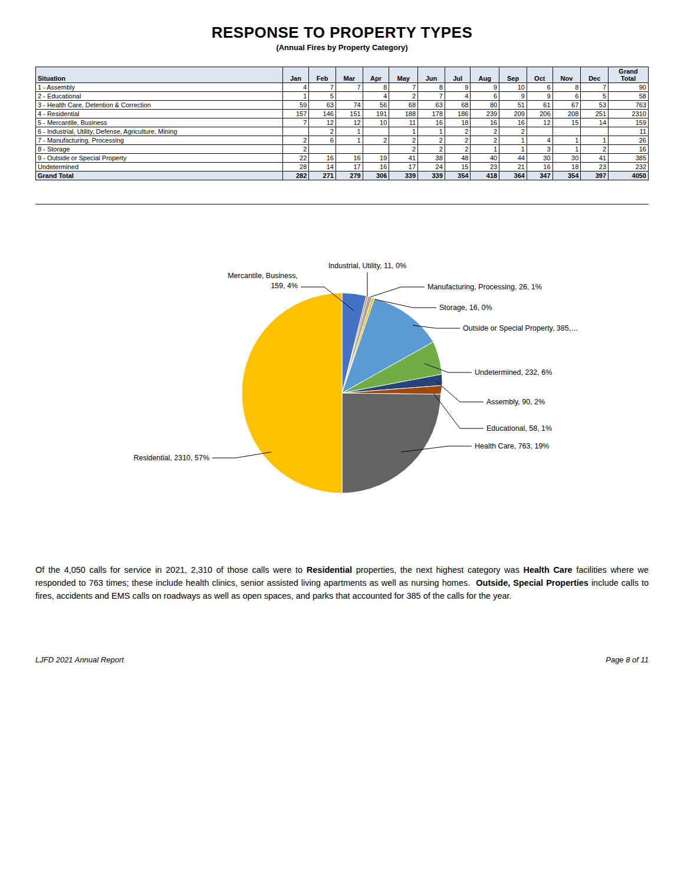RESPONSE TO PROPERTY TYPES
(Annual Fires by Property Category)
| Situation | Jan | Feb | Mar | Apr | May | Jun | Jul | Aug | Sep | Oct | Nov | Dec | Grand Total |
| --- | --- | --- | --- | --- | --- | --- | --- | --- | --- | --- | --- | --- | --- |
| 1 - Assembly | 4 | 7 | 7 | 8 | 7 | 8 | 9 | 9 | 10 | 6 | 8 | 7 | 90 |
| 2 - Educational | 1 | 5 | | 4 | 2 | 7 | 4 | 6 | 9 | 9 | 6 | 5 | 58 |
| 3 - Health Care, Detention & Correction | 59 | 63 | 74 | 56 | 68 | 63 | 68 | 80 | 51 | 61 | 67 | 53 | 763 |
| 4 - Residential | 157 | 146 | 151 | 191 | 188 | 178 | 186 | 239 | 209 | 206 | 208 | 251 | 2310 |
| 5 - Mercantile, Business | 7 | 12 | 12 | 10 | 11 | 16 | 18 | 16 | 16 | 12 | 15 | 14 | 159 |
| 6 - Industrial, Utility, Defense, Agriculture, Mining | | 2 | 1 | | 1 | 1 | 2 | 2 | 2 | | | | 11 |
| 7 - Manufacturing, Processing | 2 | 6 | 1 | 2 | 2 | 2 | 2 | 2 | 1 | 4 | 1 | 1 | 26 |
| 8 - Storage | 2 | | | | 2 | 2 | 2 | 1 | 1 | 3 | 1 | 2 | 16 |
| 9 - Outside or Special Property | 22 | 16 | 16 | 19 | 41 | 38 | 48 | 40 | 44 | 30 | 30 | 41 | 385 |
| Undetermined | 28 | 14 | 17 | 16 | 17 | 24 | 15 | 23 | 21 | 16 | 18 | 23 | 232 |
| Grand Total | 282 | 271 | 279 | 306 | 339 | 339 | 354 | 418 | 364 | 347 | 354 | 397 | 4050 |
Mercantile, Business, 159, 4% Industrial, Utility, 11, 0% Manufacturing, Processing, 26, 1% Storage, 16, 0% Outside or Special Property, 385,… Undetermined, 232, 6% Assembly, 90, 2% Educational, 58, 1% Health Care, 763, 19% Residential, 2310, 57%
Of the 4,050 calls for service in 2021, 2,310 of those calls were to Residential properties, the next highest category was Health Care facilities where we responded to 763 times; these include health clinics, senior assisted living apartments as well as nursing homes. Outside, Special Properties include calls to fires, accidents and EMS calls on roadways as well as open spaces, and parks that accounted for 385 of the calls for the year.
LJFD 2021 Annual Report Page 8 of 11